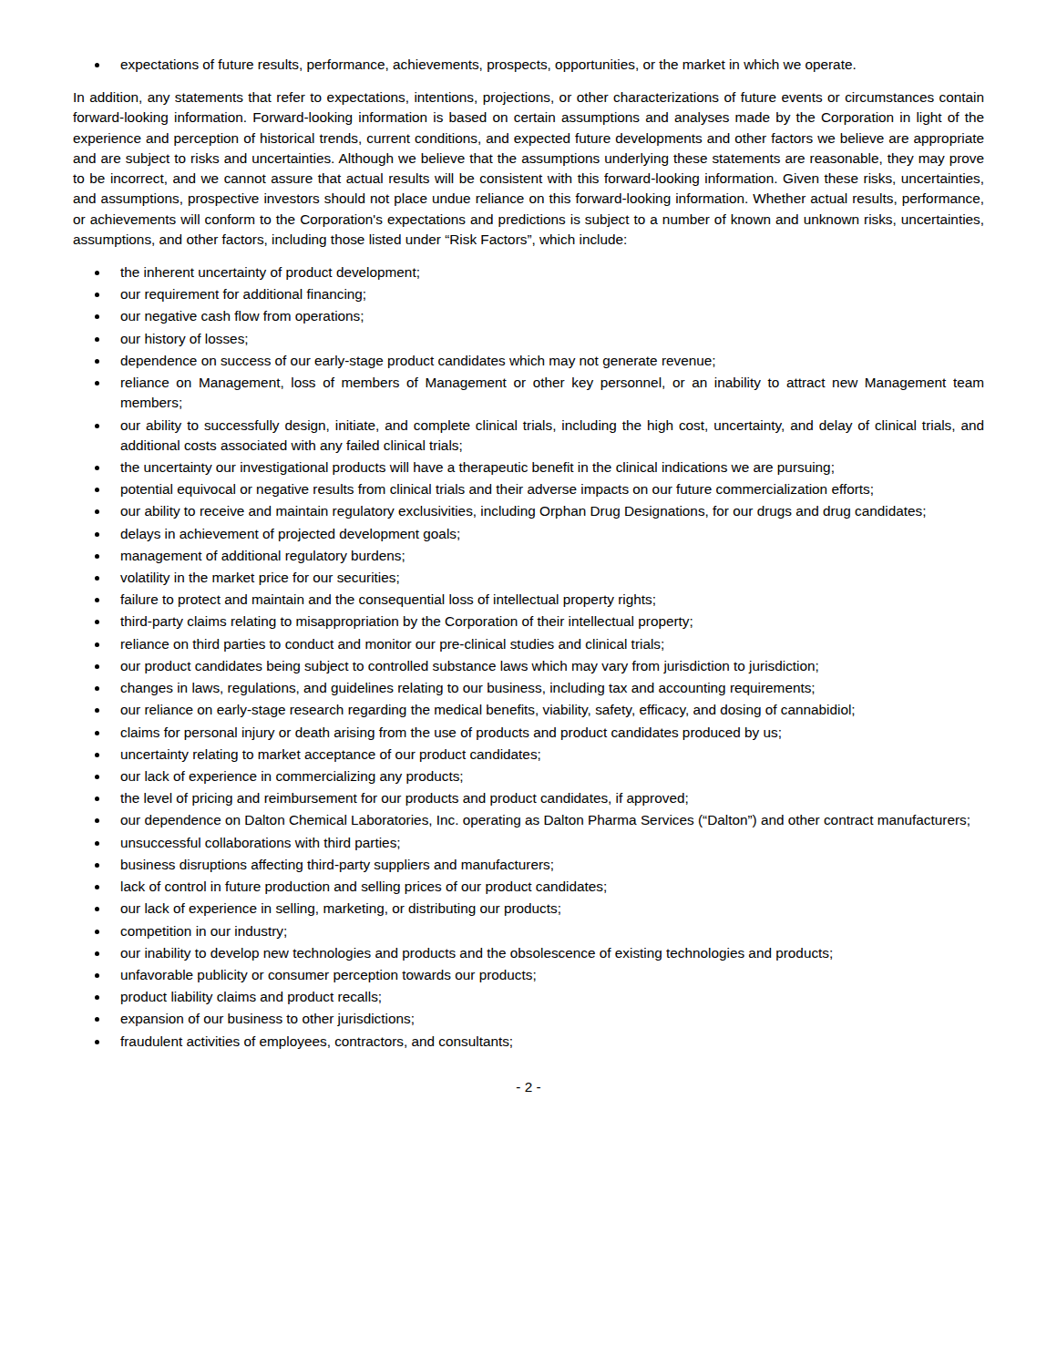expectations of future results, performance, achievements, prospects, opportunities, or the market in which we operate.
In addition, any statements that refer to expectations, intentions, projections, or other characterizations of future events or circumstances contain forward-looking information. Forward-looking information is based on certain assumptions and analyses made by the Corporation in light of the experience and perception of historical trends, current conditions, and expected future developments and other factors we believe are appropriate and are subject to risks and uncertainties. Although we believe that the assumptions underlying these statements are reasonable, they may prove to be incorrect, and we cannot assure that actual results will be consistent with this forward-looking information. Given these risks, uncertainties, and assumptions, prospective investors should not place undue reliance on this forward-looking information. Whether actual results, performance, or achievements will conform to the Corporation's expectations and predictions is subject to a number of known and unknown risks, uncertainties, assumptions, and other factors, including those listed under “Risk Factors”, which include:
the inherent uncertainty of product development;
our requirement for additional financing;
our negative cash flow from operations;
our history of losses;
dependence on success of our early-stage product candidates which may not generate revenue;
reliance on Management, loss of members of Management or other key personnel, or an inability to attract new Management team members;
our ability to successfully design, initiate, and complete clinical trials, including the high cost, uncertainty, and delay of clinical trials, and additional costs associated with any failed clinical trials;
the uncertainty our investigational products will have a therapeutic benefit in the clinical indications we are pursuing;
potential equivocal or negative results from clinical trials and their adverse impacts on our future commercialization efforts;
our ability to receive and maintain regulatory exclusivities, including Orphan Drug Designations, for our drugs and drug candidates;
delays in achievement of projected development goals;
management of additional regulatory burdens;
volatility in the market price for our securities;
failure to protect and maintain and the consequential loss of intellectual property rights;
third-party claims relating to misappropriation by the Corporation of their intellectual property;
reliance on third parties to conduct and monitor our pre-clinical studies and clinical trials;
our product candidates being subject to controlled substance laws which may vary from jurisdiction to jurisdiction;
changes in laws, regulations, and guidelines relating to our business, including tax and accounting requirements;
our reliance on early-stage research regarding the medical benefits, viability, safety, efficacy, and dosing of cannabidiol;
claims for personal injury or death arising from the use of products and product candidates produced by us;
uncertainty relating to market acceptance of our product candidates;
our lack of experience in commercializing any products;
the level of pricing and reimbursement for our products and product candidates, if approved;
our dependence on Dalton Chemical Laboratories, Inc. operating as Dalton Pharma Services (“Dalton”) and other contract manufacturers;
unsuccessful collaborations with third parties;
business disruptions affecting third-party suppliers and manufacturers;
lack of control in future production and selling prices of our product candidates;
our lack of experience in selling, marketing, or distributing our products;
competition in our industry;
our inability to develop new technologies and products and the obsolescence of existing technologies and products;
unfavorable publicity or consumer perception towards our products;
product liability claims and product recalls;
expansion of our business to other jurisdictions;
fraudulent activities of employees, contractors, and consultants;
- 2 -